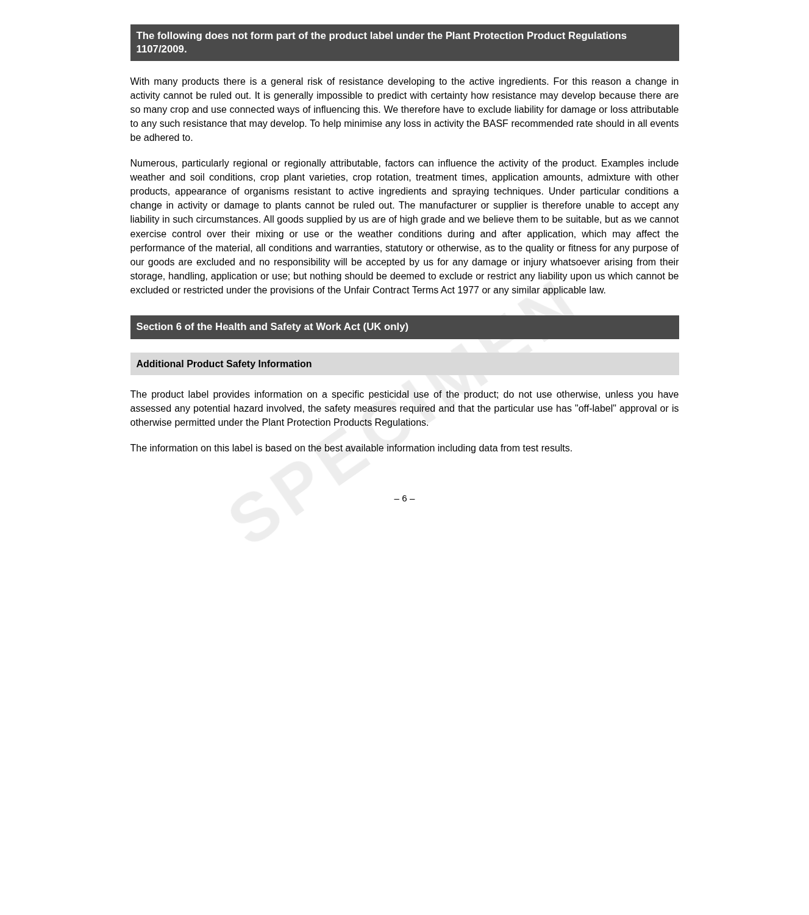SPECIMEN
The following does not form part of the product label under the Plant Protection Product Regulations 1107/2009.
With many products there is a general risk of resistance developing to the active ingredients. For this reason a change in activity cannot be ruled out. It is generally impossible to predict with certainty how resistance may develop because there are so many crop and use connected ways of influencing this. We therefore have to exclude liability for damage or loss attributable to any such resistance that may develop. To help minimise any loss in activity the BASF recommended rate should in all events be adhered to.
Numerous, particularly regional or regionally attributable, factors can influence the activity of the product. Examples include weather and soil conditions, crop plant varieties, crop rotation, treatment times, application amounts, admixture with other products, appearance of organisms resistant to active ingredients and spraying techniques. Under particular conditions a change in activity or damage to plants cannot be ruled out. The manufacturer or supplier is therefore unable to accept any liability in such circumstances. All goods supplied by us are of high grade and we believe them to be suitable, but as we cannot exercise control over their mixing or use or the weather conditions during and after application, which may affect the performance of the material, all conditions and warranties, statutory or otherwise, as to the quality or fitness for any purpose of our goods are excluded and no responsibility will be accepted by us for any damage or injury whatsoever arising from their storage, handling, application or use; but nothing should be deemed to exclude or restrict any liability upon us which cannot be excluded or restricted under the provisions of the Unfair Contract Terms Act 1977 or any similar applicable law.
Section 6 of the Health and Safety at Work Act (UK only)
Additional Product Safety Information
The product label provides information on a specific pesticidal use of the product; do not use otherwise, unless you have assessed any potential hazard involved, the safety measures required and that the particular use has "off-label" approval or is otherwise permitted under the Plant Protection Products Regulations.
The information on this label is based on the best available information including data from test results.
– 6 –